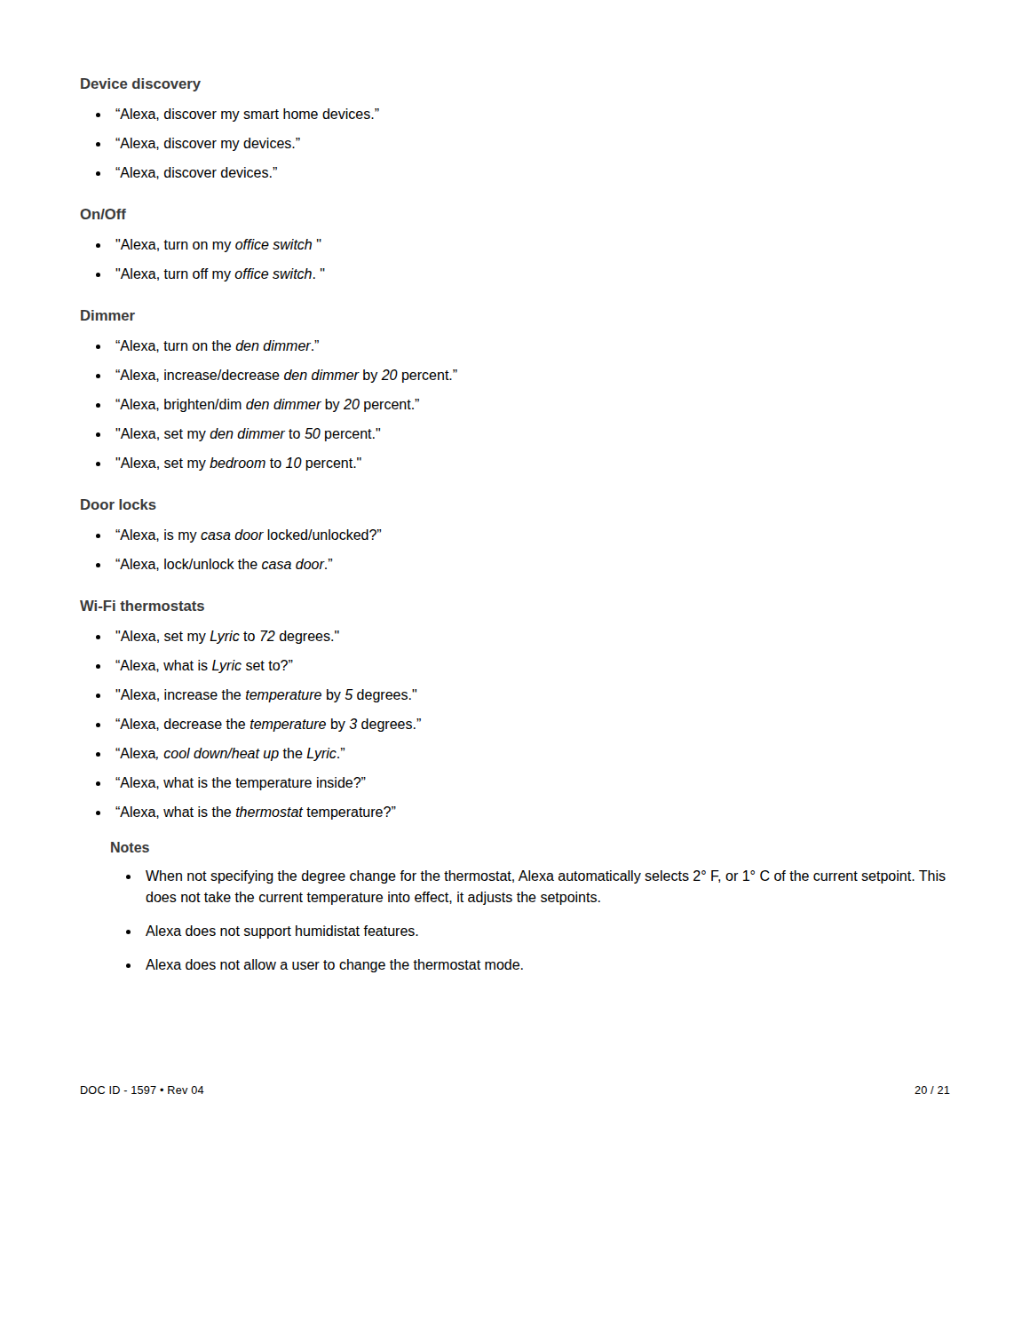Device discovery
“Alexa, discover my smart home devices.”
“Alexa, discover my devices.”
“Alexa, discover devices.”
On/Off
"Alexa, turn on my office switch "
"Alexa, turn off my office switch. "
Dimmer
“Alexa, turn on the den dimmer.”
“Alexa, increase/decrease den dimmer by 20 percent.”
“Alexa, brighten/dim den dimmer by 20 percent.”
"Alexa, set my den dimmer to 50 percent."
"Alexa, set my bedroom to 10 percent."
Door locks
“Alexa, is my casa door locked/unlocked?”
“Alexa, lock/unlock the casa door.”
Wi-Fi thermostats
"Alexa, set my Lyric to 72 degrees."
“Alexa, what is Lyric set to?”
"Alexa, increase the temperature by 5 degrees."
“Alexa, decrease the temperature by 3 degrees.”
“Alexa, cool down/heat up the Lyric.”
“Alexa, what is the temperature inside?”
“Alexa, what is the thermostat temperature?”
Notes
When not specifying the degree change for the thermostat, Alexa automatically selects 2° F, or 1° C of the current setpoint. This does not take the current temperature into effect, it adjusts the setpoints.
Alexa does not support humidistat features.
Alexa does not allow a user to change the thermostat mode.
DOC ID - 1597 • Rev 04 20 / 21